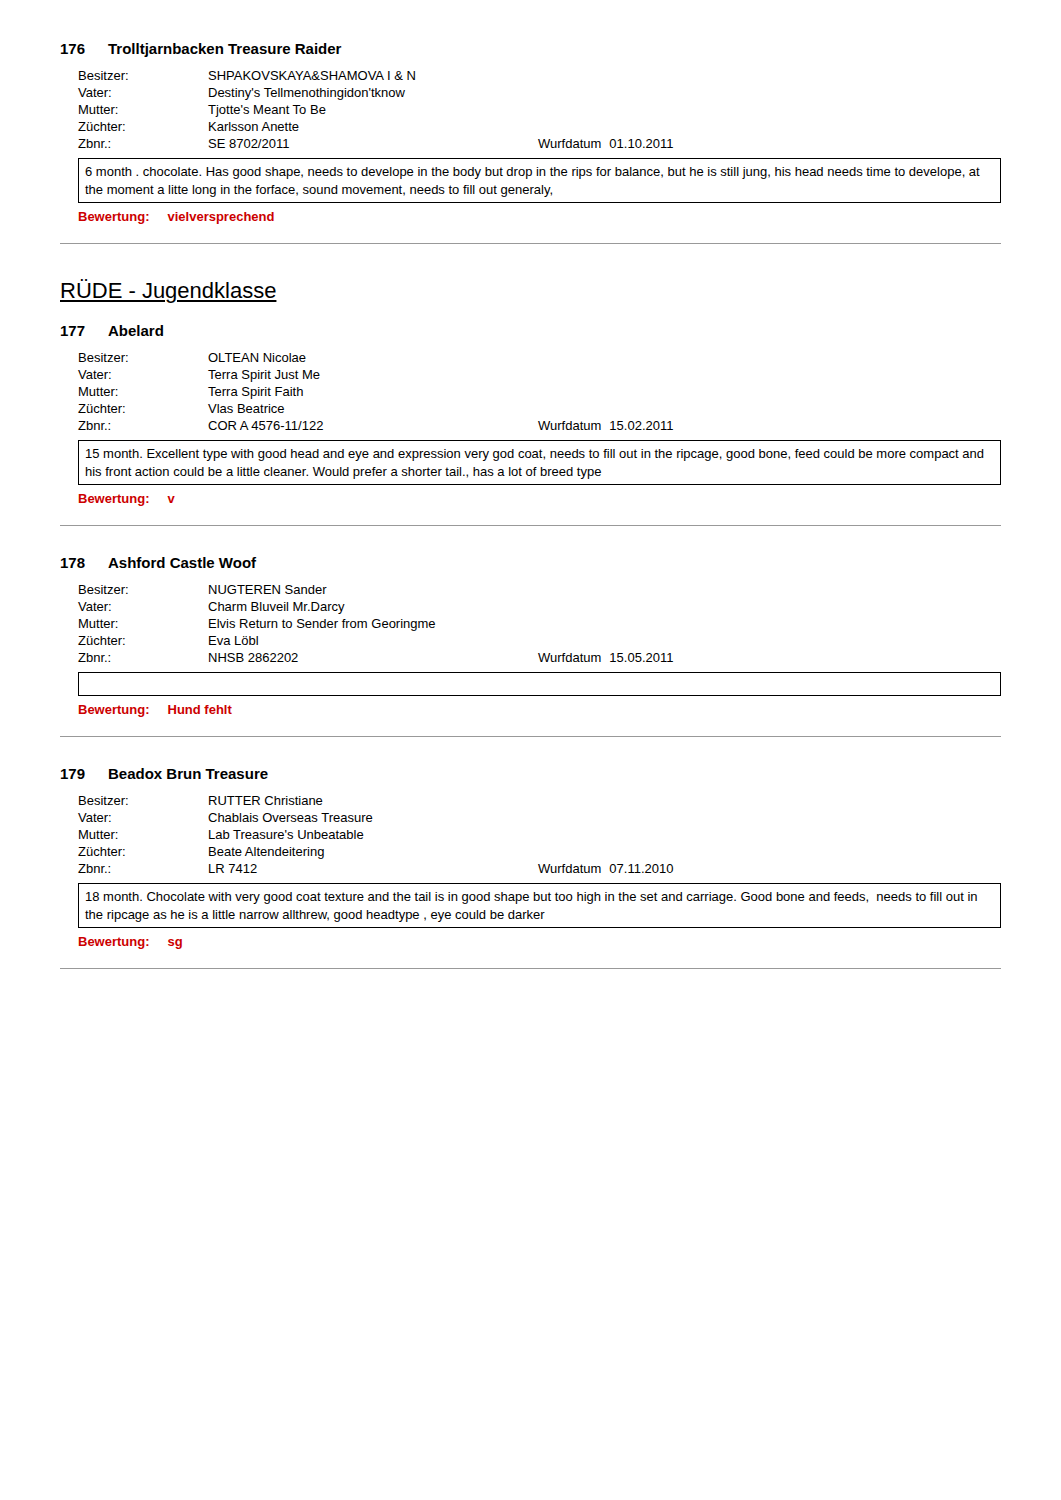176 Trolltjarnbacken Treasure Raider
| Besitzer: | SHPAKOVSKAYA&SHAMOVA I & N | | |
| Vater: | Destiny's Tellmenothingidon'tknow | | |
| Mutter: | Tjotte's Meant To Be | | |
| Züchter: | Karlsson Anette | | |
| Zbnr.: | SE 8702/2011 | Wurfdatum | 01.10.2011 |
6 month . chocolate. Has good shape, needs to develope in the body but drop in the rips for balance, but he is still jung, his head needs time to develope, at the moment a litte long in the forface, sound movement, needs to fill out generaly,
Bewertung:vielversprechend
RÜDE - Jugendklasse
177 Abelard
| Besitzer: | OLTEAN Nicolae | | |
| Vater: | Terra Spirit Just Me | | |
| Mutter: | Terra Spirit Faith | | |
| Züchter: | Vlas Beatrice | | |
| Zbnr.: | COR A 4576-11/122 | Wurfdatum | 15.02.2011 |
15 month. Excellent type with good head and eye and expression very god coat, needs to fill out in the ripcage, good bone, feed could be more compact and his front action could be a little cleaner. Would prefer a shorter tail., has a lot of breed type
Bewertung:v
178 Ashford Castle Woof
| Besitzer: | NUGTEREN Sander | | |
| Vater: | Charm Bluveil Mr.Darcy | | |
| Mutter: | Elvis Return to Sender from Georingme | | |
| Züchter: | Eva Löbl | | |
| Zbnr.: | NHSB 2862202 | Wurfdatum | 15.05.2011 |
Bewertung:Hund fehlt
179 Beadox Brun Treasure
| Besitzer: | RUTTER Christiane | | |
| Vater: | Chablais Overseas Treasure | | |
| Mutter: | Lab Treasure's Unbeatable | | |
| Züchter: | Beate Altendeitering | | |
| Zbnr.: | LR 7412 | Wurfdatum | 07.11.2010 |
18 month. Chocolate with very good coat texture and the tail is in good shape but too high in the set and carriage. Good bone and feeds, needs to fill out in the ripcage as he is a little narrow allthrew, good headtype , eye could be darker
Bewertung:sg